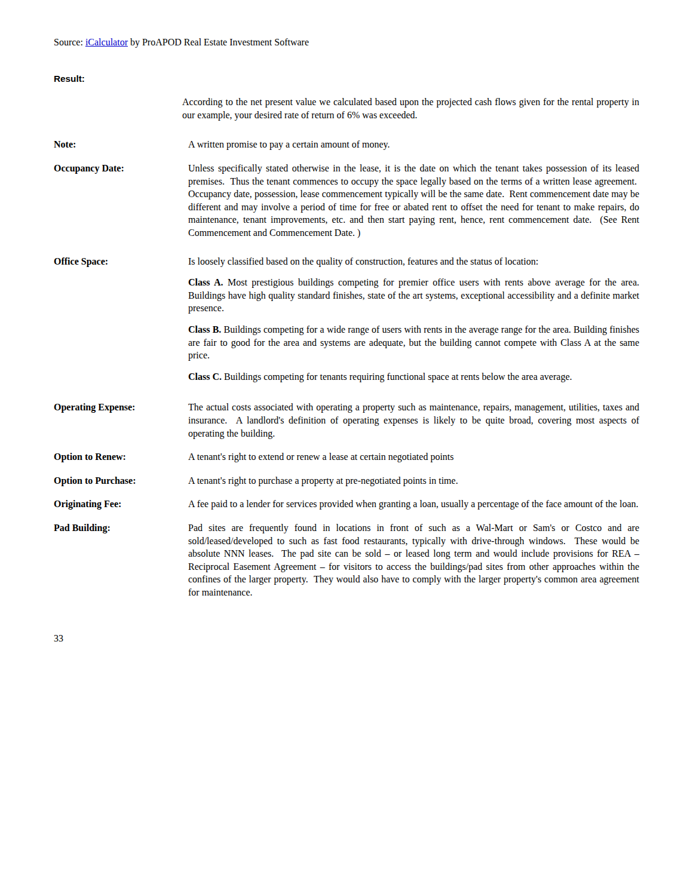Source: iCalculator by ProAPOD Real Estate Investment Software
Result:
According to the net present value we calculated based upon the projected cash flows given for the rental property in our example, your desired rate of return of 6% was exceeded.
Note:
A written promise to pay a certain amount of money.
Occupancy Date:
Unless specifically stated otherwise in the lease, it is the date on which the tenant takes possession of its leased premises. Thus the tenant commences to occupy the space legally based on the terms of a written lease agreement. Occupancy date, possession, lease commencement typically will be the same date. Rent commencement date may be different and may involve a period of time for free or abated rent to offset the need for tenant to make repairs, do maintenance, tenant improvements, etc. and then start paying rent, hence, rent commencement date. (See Rent Commencement and Commencement Date. )
Office Space:
Is loosely classified based on the quality of construction, features and the status of location:
Class A. Most prestigious buildings competing for premier office users with rents above average for the area. Buildings have high quality standard finishes, state of the art systems, exceptional accessibility and a definite market presence.
Class B. Buildings competing for a wide range of users with rents in the average range for the area. Building finishes are fair to good for the area and systems are adequate, but the building cannot compete with Class A at the same price.
Class C. Buildings competing for tenants requiring functional space at rents below the area average.
Operating Expense:
The actual costs associated with operating a property such as maintenance, repairs, management, utilities, taxes and insurance. A landlord's definition of operating expenses is likely to be quite broad, covering most aspects of operating the building.
Option to Renew:
A tenant's right to extend or renew a lease at certain negotiated points
Option to Purchase:
A tenant's right to purchase a property at pre-negotiated points in time.
Originating Fee:
A fee paid to a lender for services provided when granting a loan, usually a percentage of the face amount of the loan.
Pad Building:
Pad sites are frequently found in locations in front of such as a Wal-Mart or Sam's or Costco and are sold/leased/developed to such as fast food restaurants, typically with drive-through windows. These would be absolute NNN leases. The pad site can be sold – or leased long term and would include provisions for REA – Reciprocal Easement Agreement – for visitors to access the buildings/pad sites from other approaches within the confines of the larger property. They would also have to comply with the larger property's common area agreement for maintenance.
33